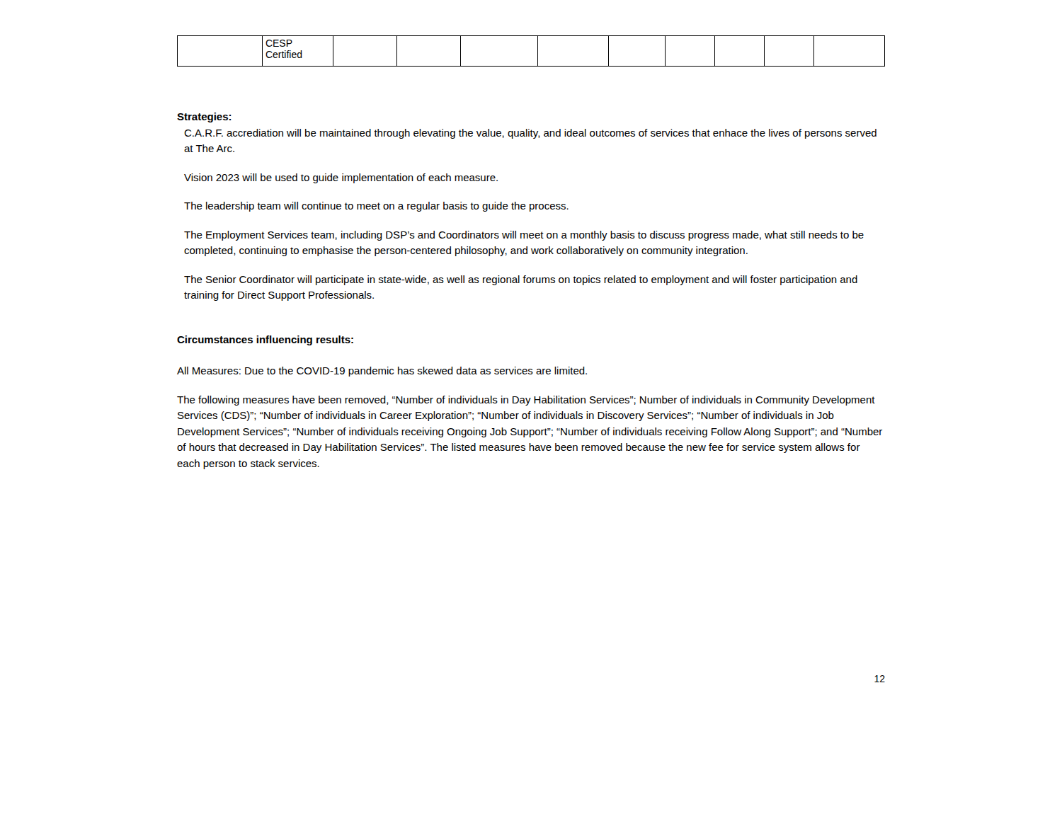| | CESP Certified | | | | | | | | | |
Strategies:
C.A.R.F. accrediation will be maintained through elevating the value, quality, and ideal outcomes of services that enhace the lives of persons served at The Arc.
Vision 2023 will be used to guide implementation of each measure.
The leadership team will continue to meet on a regular basis to guide the process.
The Employment Services team, including DSP’s and Coordinators will meet on a monthly basis to discuss progress made, what still needs to be completed, continuing to emphasise the person-centered philosophy, and work collaboratively on community integration.
The Senior Coordinator will participate in state-wide, as well as regional forums on topics related to employment and will foster participation and training for Direct Support Professionals.
Circumstances influencing results:
All Measures: Due to the COVID-19 pandemic has skewed data as services are limited.
The following measures have been removed, “Number of individuals in Day Habilitation Services”; Number of individuals in Community Development Services (CDS)”; “Number of individuals in Career Exploration”; “Number of individuals in Discovery Services”; “Number of individuals in Job Development Services”; “Number of individuals receiving Ongoing Job Support”; “Number of individuals receiving Follow Along Support”; and “Number of hours that decreased in Day Habilitation Services”. The listed measures have been removed because the new fee for service system allows for each person to stack services.
12